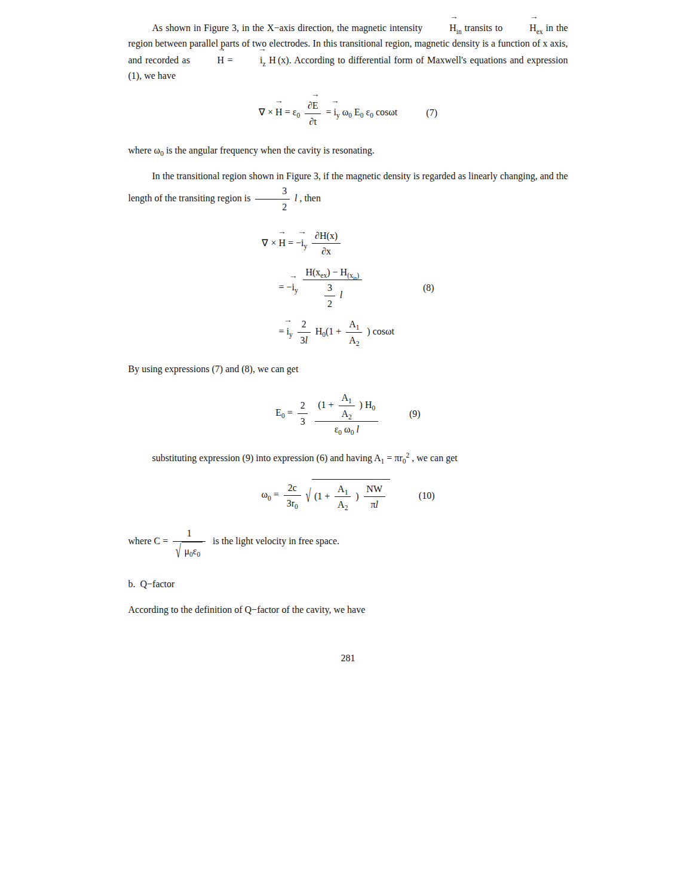As shown in Figure 3, in the X−axis direction, the magnetic intensity Hin transits to Hex in the region between parallel parts of two electrodes. In this transitional region, magnetic density is a function of x axis, and recorded as H = iz H (x). According to differential form of Maxwell's equations and expression (1), we have
∇ × H = ε0 ∂E∂t = iy ω0 E0 ε0 cosωt
(7)
where ω0 is the angular frequency when the cavity is resonating.
In the transitional region shown in Figure 3, if the magnetic density is regarded as linearly changing, and the length of the transiting region is 32 l , then
∇ × H = −iy ∂H(x)∂x = −iy H(xex) − H(xin) 32 l = iy 23l H0(1 + A1 A2 ) cosωt
(8)
By using expressions (7) and (8), we can get
E0 = 23 (1 + A1 A2 ) H0 ε0 ω0 l
(9)
substituting expression (9) into expression (6) and having A1 = πr02 , we can get
ω0 = 2c 3r0 √(1 + A1 A2 ) NW πl
(10)
where C = 1√μ0ε0 is the light velocity in free space.
b. Q−factor
According to the definition of Q−factor of the cavity, we have
281